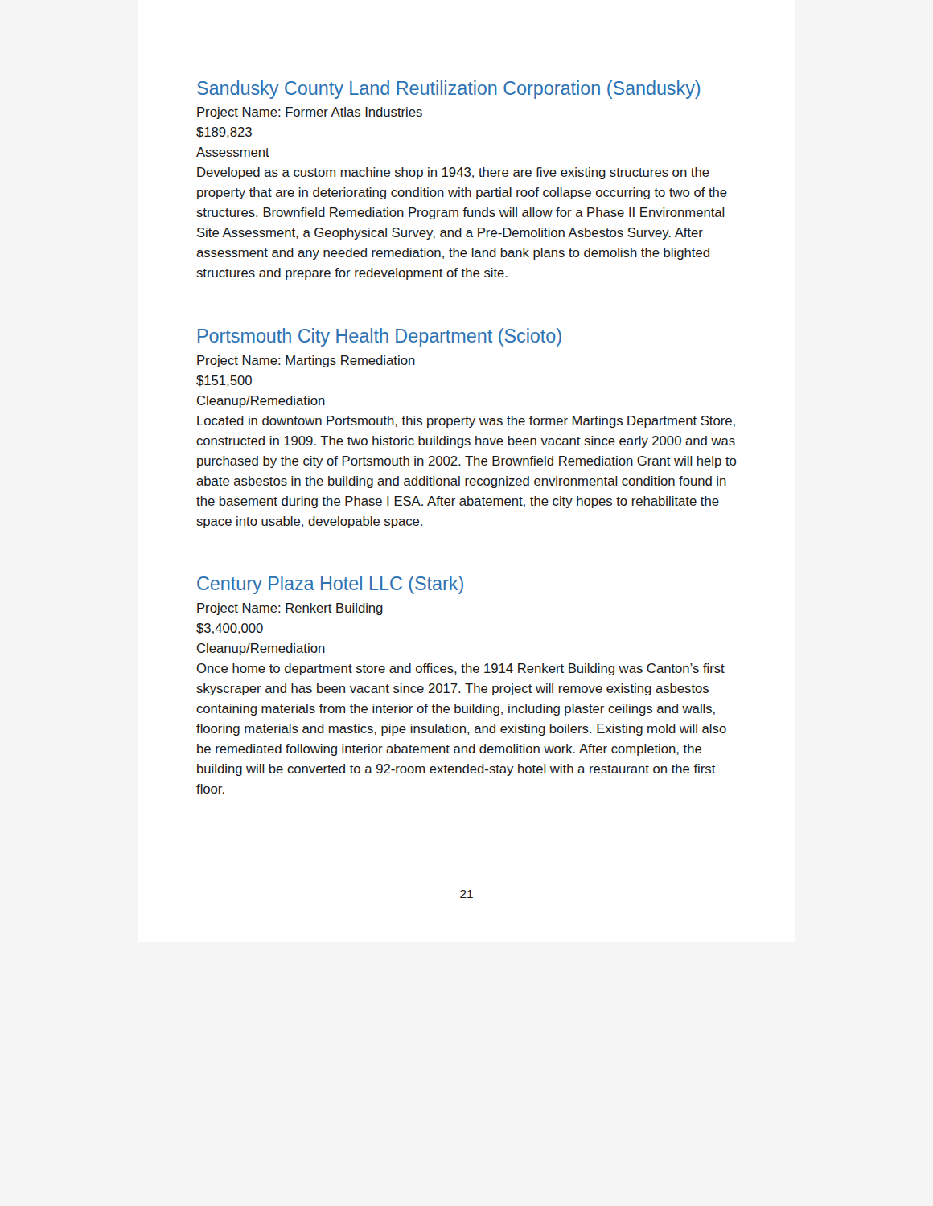Sandusky County Land Reutilization Corporation (Sandusky)
Project Name: Former Atlas Industries
$189,823
Assessment
Developed as a custom machine shop in 1943, there are five existing structures on the property that are in deteriorating condition with partial roof collapse occurring to two of the structures. Brownfield Remediation Program funds will allow for a Phase II Environmental Site Assessment, a Geophysical Survey, and a Pre-Demolition Asbestos Survey. After assessment and any needed remediation, the land bank plans to demolish the blighted structures and prepare for redevelopment of the site.
Portsmouth City Health Department (Scioto)
Project Name: Martings Remediation
$151,500
Cleanup/Remediation
Located in downtown Portsmouth, this property was the former Martings Department Store, constructed in 1909. The two historic buildings have been vacant since early 2000 and was purchased by the city of Portsmouth in 2002. The Brownfield Remediation Grant will help to abate asbestos in the building and additional recognized environmental condition found in the basement during the Phase I ESA. After abatement, the city hopes to rehabilitate the space into usable, developable space.
Century Plaza Hotel LLC (Stark)
Project Name: Renkert Building
$3,400,000
Cleanup/Remediation
Once home to department store and offices, the 1914 Renkert Building was Canton’s first skyscraper and has been vacant since 2017. The project will remove existing asbestos containing materials from the interior of the building, including plaster ceilings and walls, flooring materials and mastics, pipe insulation, and existing boilers. Existing mold will also be remediated following interior abatement and demolition work. After completion, the building will be converted to a 92-room extended-stay hotel with a restaurant on the first floor.
21